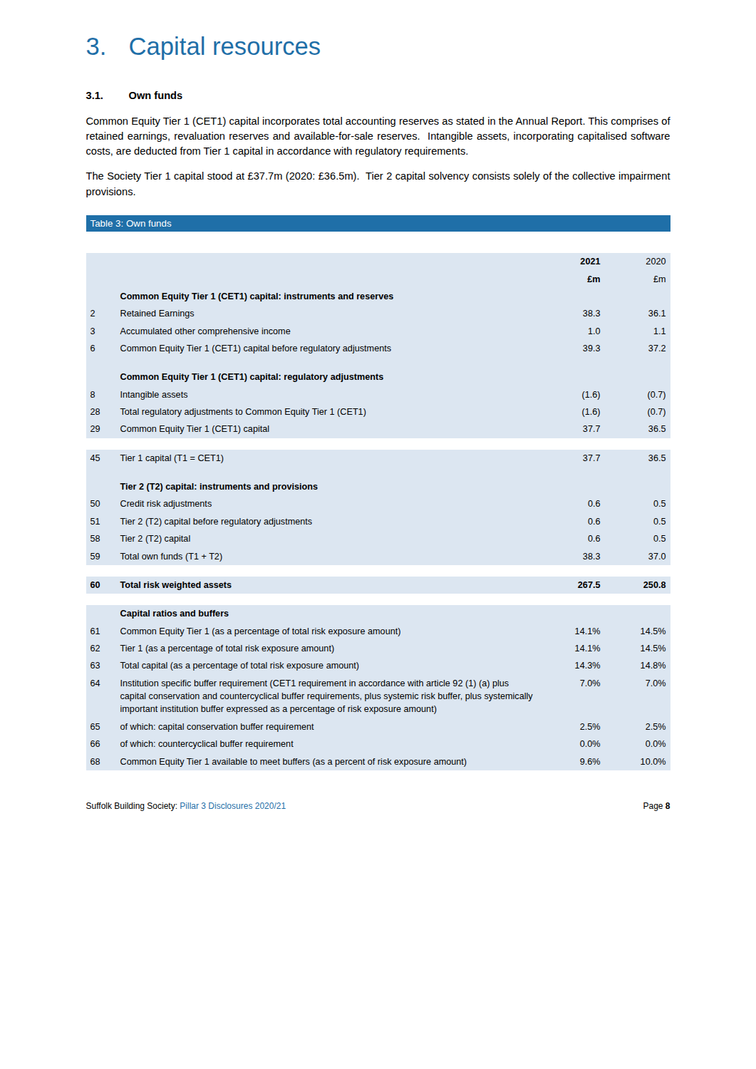3. Capital resources
3.1. Own funds
Common Equity Tier 1 (CET1) capital incorporates total accounting reserves as stated in the Annual Report. This comprises of retained earnings, revaluation reserves and available-for-sale reserves. Intangible assets, incorporating capitalised software costs, are deducted from Tier 1 capital in accordance with regulatory requirements.
The Society Tier 1 capital stood at £37.7m (2020: £36.5m). Tier 2 capital solvency consists solely of the collective impairment provisions.
Table 3: Own funds
| | | 2021 | 2020 |
| | | £m | £m |
| | Common Equity Tier 1 (CET1) capital: instruments and reserves | | |
| 2 | Retained Earnings | 38.3 | 36.1 |
| 3 | Accumulated other comprehensive income | 1.0 | 1.1 |
| 6 | Common Equity Tier 1 (CET1) capital before regulatory adjustments | 39.3 | 37.2 |
| | Common Equity Tier 1 (CET1) capital: regulatory adjustments | | |
| 8 | Intangible assets | (1.6) | (0.7) |
| 28 | Total regulatory adjustments to Common Equity Tier 1 (CET1) | (1.6) | (0.7) |
| 29 | Common Equity Tier 1 (CET1) capital | 37.7 | 36.5 |
| 45 | Tier 1 capital (T1 = CET1) | 37.7 | 36.5 |
| | Tier 2 (T2) capital: instruments and provisions | | |
| 50 | Credit risk adjustments | 0.6 | 0.5 |
| 51 | Tier 2 (T2) capital before regulatory adjustments | 0.6 | 0.5 |
| 58 | Tier 2 (T2) capital | 0.6 | 0.5 |
| 59 | Total own funds (T1 + T2) | 38.3 | 37.0 |
| 60 | Total risk weighted assets | 267.5 | 250.8 |
| | Capital ratios and buffers | | |
| 61 | Common Equity Tier 1 (as a percentage of total risk exposure amount) | 14.1% | 14.5% |
| 62 | Tier 1 (as a percentage of total risk exposure amount) | 14.1% | 14.5% |
| 63 | Total capital (as a percentage of total risk exposure amount) | 14.3% | 14.8% |
| 64 | Institution specific buffer requirement (CET1 requirement in accordance with article 92 (1) (a) plus capital conservation and countercyclical buffer requirements, plus systemic risk buffer, plus systemically important institution buffer expressed as a percentage of risk exposure amount) | 7.0% | 7.0% |
| 65 | of which: capital conservation buffer requirement | 2.5% | 2.5% |
| 66 | of which: countercyclical buffer requirement | 0.0% | 0.0% |
| 68 | Common Equity Tier 1 available to meet buffers (as a percent of risk exposure amount) | 9.6% | 10.0% |
Suffolk Building Society: Pillar 3 Disclosures 2020/21
Page 8